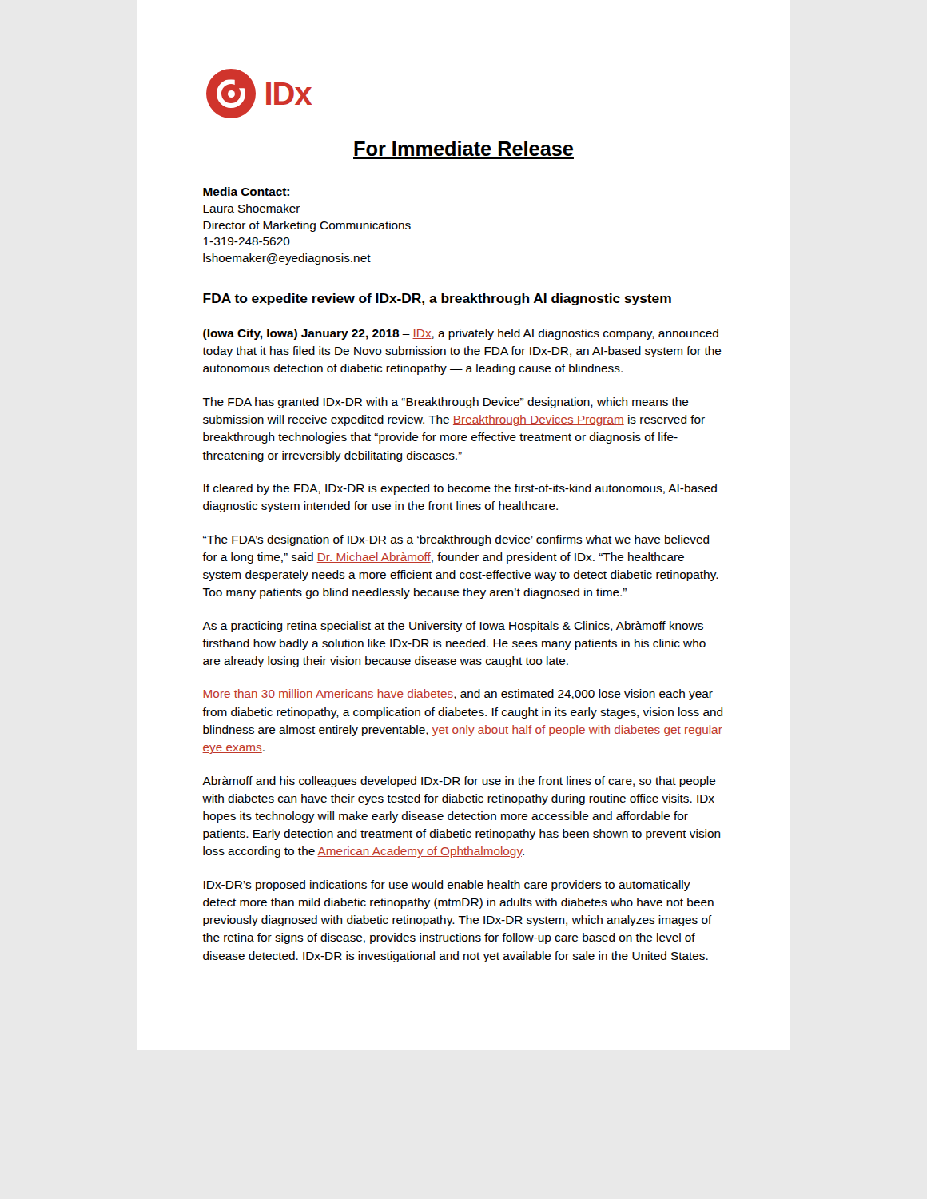IDx
For Immediate Release
Media Contact:
Laura Shoemaker
Director of Marketing Communications
1-319-248-5620
lshoemaker@eyediagnosis.net
FDA to expedite review of IDx-DR, a breakthrough AI diagnostic system
(Iowa City, Iowa) January 22, 2018 – IDx, a privately held AI diagnostics company, announced today that it has filed its De Novo submission to the FDA for IDx-DR, an AI-based system for the autonomous detection of diabetic retinopathy — a leading cause of blindness.
The FDA has granted IDx-DR with a “Breakthrough Device” designation, which means the submission will receive expedited review. The Breakthrough Devices Program is reserved for breakthrough technologies that “provide for more effective treatment or diagnosis of life-threatening or irreversibly debilitating diseases.”
If cleared by the FDA, IDx-DR is expected to become the first-of-its-kind autonomous, AI-based diagnostic system intended for use in the front lines of healthcare.
“The FDA’s designation of IDx-DR as a ‘breakthrough device’ confirms what we have believed for a long time,” said Dr. Michael Abràmoff, founder and president of IDx. “The healthcare system desperately needs a more efficient and cost-effective way to detect diabetic retinopathy. Too many patients go blind needlessly because they aren’t diagnosed in time.”
As a practicing retina specialist at the University of Iowa Hospitals & Clinics, Abràmoff knows firsthand how badly a solution like IDx-DR is needed. He sees many patients in his clinic who are already losing their vision because disease was caught too late.
More than 30 million Americans have diabetes, and an estimated 24,000 lose vision each year from diabetic retinopathy, a complication of diabetes. If caught in its early stages, vision loss and blindness are almost entirely preventable, yet only about half of people with diabetes get regular eye exams.
Abràmoff and his colleagues developed IDx-DR for use in the front lines of care, so that people with diabetes can have their eyes tested for diabetic retinopathy during routine office visits. IDx hopes its technology will make early disease detection more accessible and affordable for patients. Early detection and treatment of diabetic retinopathy has been shown to prevent vision loss according to the American Academy of Ophthalmology.
IDx-DR’s proposed indications for use would enable health care providers to automatically detect more than mild diabetic retinopathy (mtmDR) in adults with diabetes who have not been previously diagnosed with diabetic retinopathy. The IDx-DR system, which analyzes images of the retina for signs of disease, provides instructions for follow-up care based on the level of disease detected. IDx-DR is investigational and not yet available for sale in the United States.